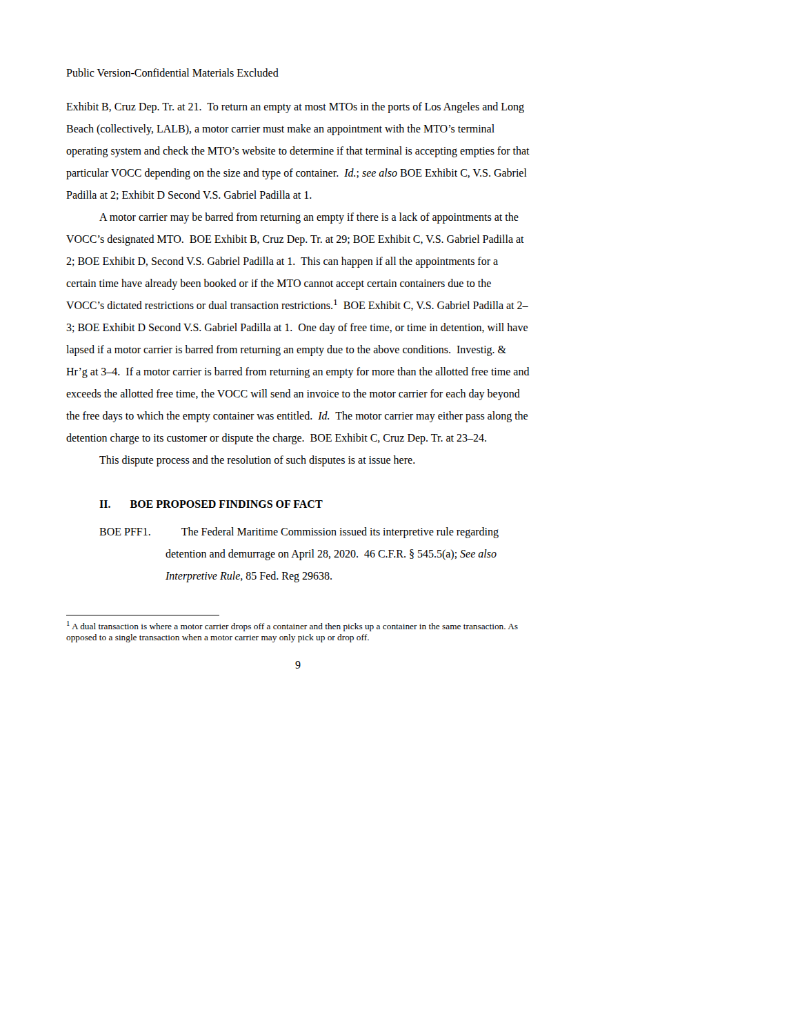Public Version-Confidential Materials Excluded
Exhibit B, Cruz Dep. Tr. at 21. To return an empty at most MTOs in the ports of Los Angeles and Long Beach (collectively, LALB), a motor carrier must make an appointment with the MTO’s terminal operating system and check the MTO’s website to determine if that terminal is accepting empties for that particular VOCC depending on the size and type of container. Id.; see also BOE Exhibit C, V.S. Gabriel Padilla at 2; Exhibit D Second V.S. Gabriel Padilla at 1.
A motor carrier may be barred from returning an empty if there is a lack of appointments at the VOCC’s designated MTO. BOE Exhibit B, Cruz Dep. Tr. at 29; BOE Exhibit C, V.S. Gabriel Padilla at 2; BOE Exhibit D, Second V.S. Gabriel Padilla at 1. This can happen if all the appointments for a certain time have already been booked or if the MTO cannot accept certain containers due to the VOCC’s dictated restrictions or dual transaction restrictions.1 BOE Exhibit C, V.S. Gabriel Padilla at 2–3; BOE Exhibit D Second V.S. Gabriel Padilla at 1. One day of free time, or time in detention, will have lapsed if a motor carrier is barred from returning an empty due to the above conditions. Investig. & Hr’g at 3–4. If a motor carrier is barred from returning an empty for more than the allotted free time and exceeds the allotted free time, the VOCC will send an invoice to the motor carrier for each day beyond the free days to which the empty container was entitled. Id. The motor carrier may either pass along the detention charge to its customer or dispute the charge. BOE Exhibit C, Cruz Dep. Tr. at 23–24.
This dispute process and the resolution of such disputes is at issue here.
II. BOE PROPOSED FINDINGS OF FACT
BOE PFF1. The Federal Maritime Commission issued its interpretive rule regarding detention and demurrage on April 28, 2020. 46 C.F.R. § 545.5(a); See also Interpretive Rule, 85 Fed. Reg 29638.
1 A dual transaction is where a motor carrier drops off a container and then picks up a container in the same transaction. As opposed to a single transaction when a motor carrier may only pick up or drop off.
9